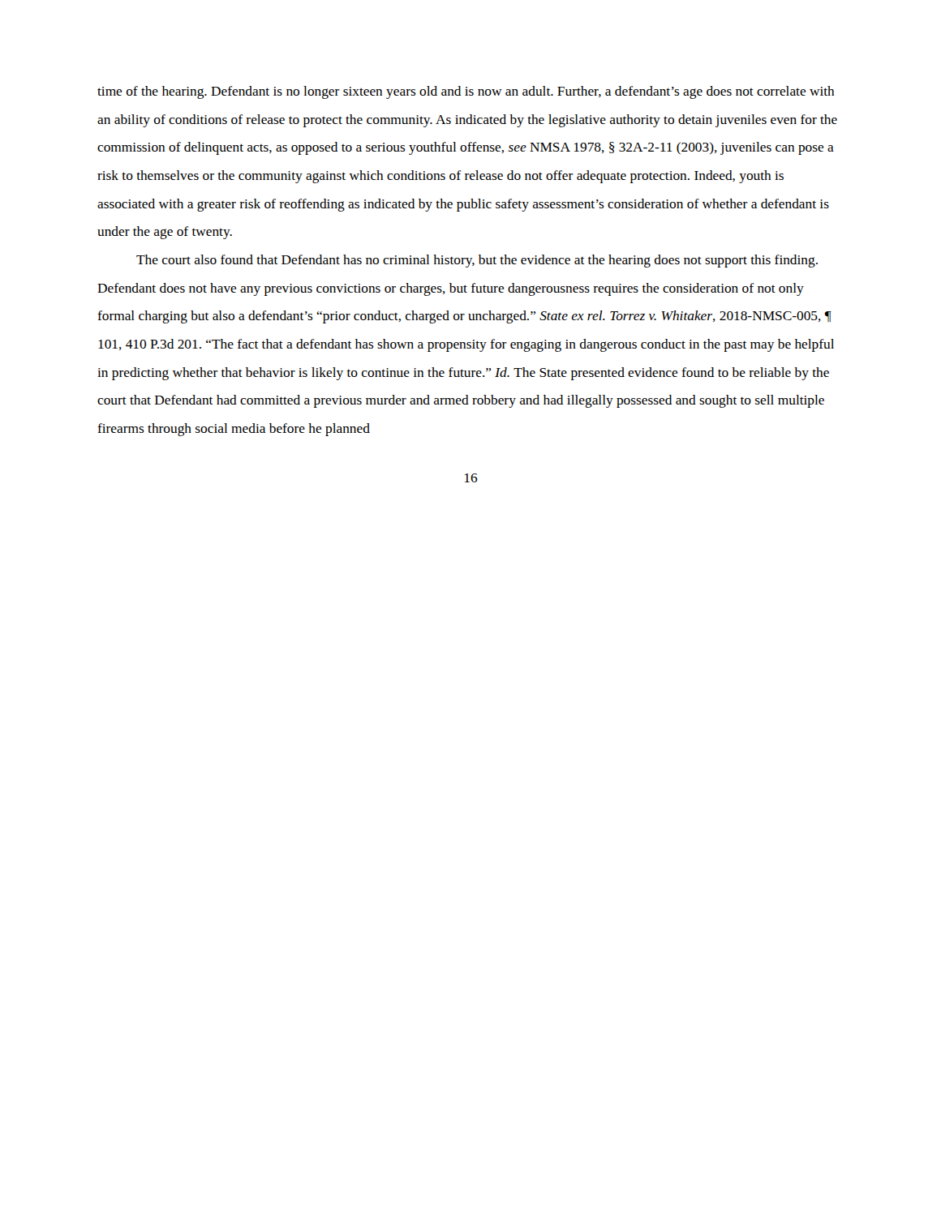time of the hearing. Defendant is no longer sixteen years old and is now an adult. Further, a defendant’s age does not correlate with an ability of conditions of release to protect the community. As indicated by the legislative authority to detain juveniles even for the commission of delinquent acts, as opposed to a serious youthful offense, see NMSA 1978, § 32A-2-11 (2003), juveniles can pose a risk to themselves or the community against which conditions of release do not offer adequate protection. Indeed, youth is associated with a greater risk of reoffending as indicated by the public safety assessment’s consideration of whether a defendant is under the age of twenty.
The court also found that Defendant has no criminal history, but the evidence at the hearing does not support this finding. Defendant does not have any previous convictions or charges, but future dangerousness requires the consideration of not only formal charging but also a defendant’s “prior conduct, charged or uncharged.” State ex rel. Torrez v. Whitaker, 2018-NMSC-005, ¶ 101, 410 P.3d 201. “The fact that a defendant has shown a propensity for engaging in dangerous conduct in the past may be helpful in predicting whether that behavior is likely to continue in the future.” Id. The State presented evidence found to be reliable by the court that Defendant had committed a previous murder and armed robbery and had illegally possessed and sought to sell multiple firearms through social media before he planned
16